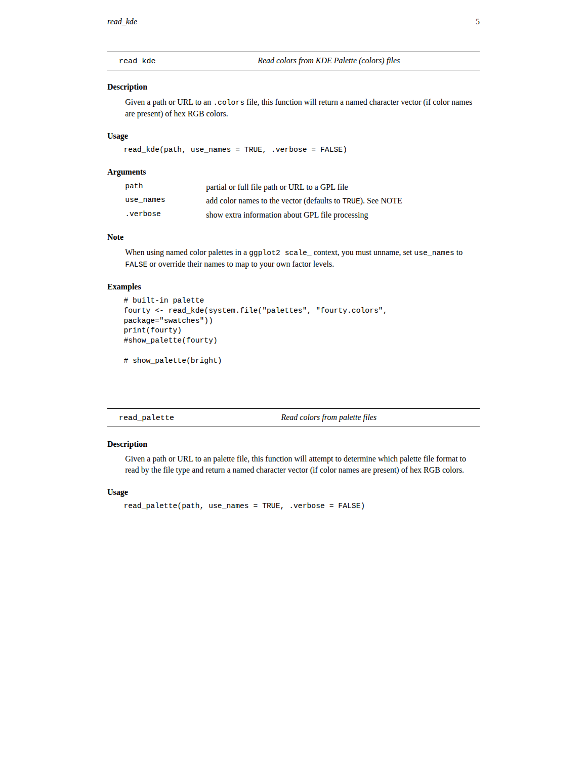read_kde 5
read_kde Read colors from KDE Palette (colors) files
Description
Given a path or URL to an .colors file, this function will return a named character vector (if color names are present) of hex RGB colors.
Usage
read_kde(path, use_names = TRUE, .verbose = FALSE)
Arguments
path
partial or full file path or URL to a GPL file
use_names
add color names to the vector (defaults to TRUE). See NOTE
.verbose
show extra information about GPL file processing
Note
When using named color palettes in a ggplot2 scale_ context, you must unname, set use_names to FALSE or override their names to map to your own factor levels.
Examples
# built-in palette
fourty <- read_kde(system.file("palettes", "fourty.colors", package="swatches"))
print(fourty)
#show_palette(fourty)

# show_palette(bright)
read_palette Read colors from palette files
Description
Given a path or URL to an palette file, this function will attempt to determine which palette file format to read by the file type and return a named character vector (if color names are present) of hex RGB colors.
Usage
read_palette(path, use_names = TRUE, .verbose = FALSE)